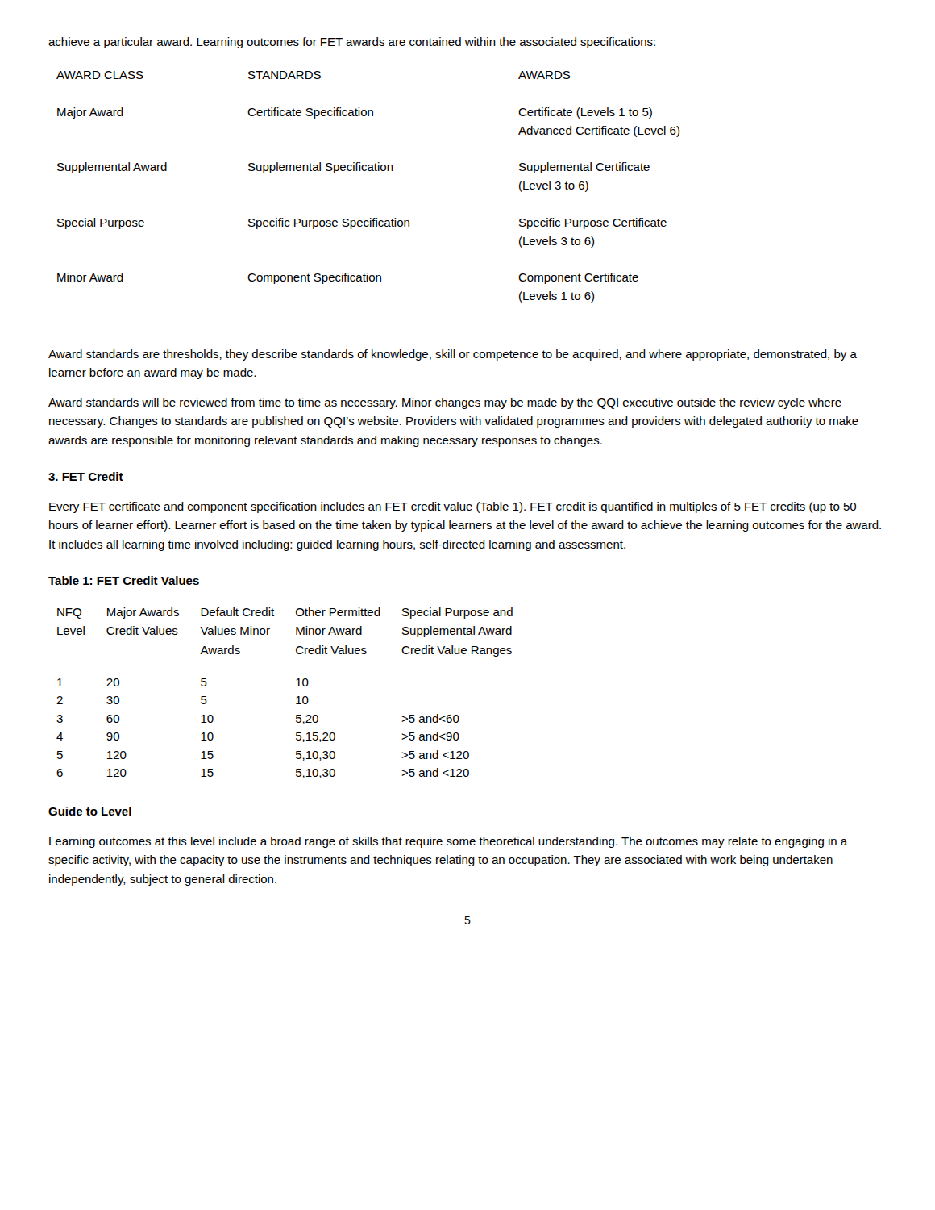achieve a particular award. Learning outcomes for FET awards are contained within the associated specifications:
| AWARD CLASS | STANDARDS | AWARDS |
| Major Award | Certificate Specification | Certificate (Levels 1 to 5) Advanced Certificate (Level 6) |
| Supplemental Award | Supplemental Specification | Supplemental Certificate (Level 3 to 6) |
| Special Purpose | Specific Purpose Specification | Specific Purpose Certificate (Levels 3 to 6) |
| Minor Award | Component Specification | Component Certificate (Levels 1 to 6) |
Award standards are thresholds, they describe standards of knowledge, skill or competence to be acquired, and where appropriate, demonstrated, by a learner before an award may be made.
Award standards will be reviewed from time to time as necessary. Minor changes may be made by the QQI executive outside the review cycle where necessary. Changes to standards are published on QQI’s website. Providers with validated programmes and providers with delegated authority to make awards are responsible for monitoring relevant standards and making necessary responses to changes.
3. FET Credit
Every FET certificate and component specification includes an FET credit value (Table 1). FET credit is quantified in multiples of 5 FET credits (up to 50 hours of learner effort). Learner effort is based on the time taken by typical learners at the level of the award to achieve the learning outcomes for the award. It includes all learning time involved including: guided learning hours, self-directed learning and assessment.
Table 1: FET Credit Values
| NFQ Level | Major Awards Credit Values | Default Credit Values Minor Awards | Other Permitted Minor Award Credit Values | Special Purpose and Supplemental Award Credit Value Ranges |
| --- | --- | --- | --- | --- |
| 1 | 20 | 5 | 10 | |
| 2 | 30 | 5 | 10 | |
| 3 | 60 | 10 | 5,20 | >5 and<60 |
| 4 | 90 | 10 | 5,15,20 | >5 and<90 |
| 5 | 120 | 15 | 5,10,30 | >5 and <120 |
| 6 | 120 | 15 | 5,10,30 | >5 and <120 |
Guide to Level
Learning outcomes at this level include a broad range of skills that require some theoretical understanding. The outcomes may relate to engaging in a specific activity, with the capacity to use the instruments and techniques relating to an occupation. They are associated with work being undertaken independently, subject to general direction.
5